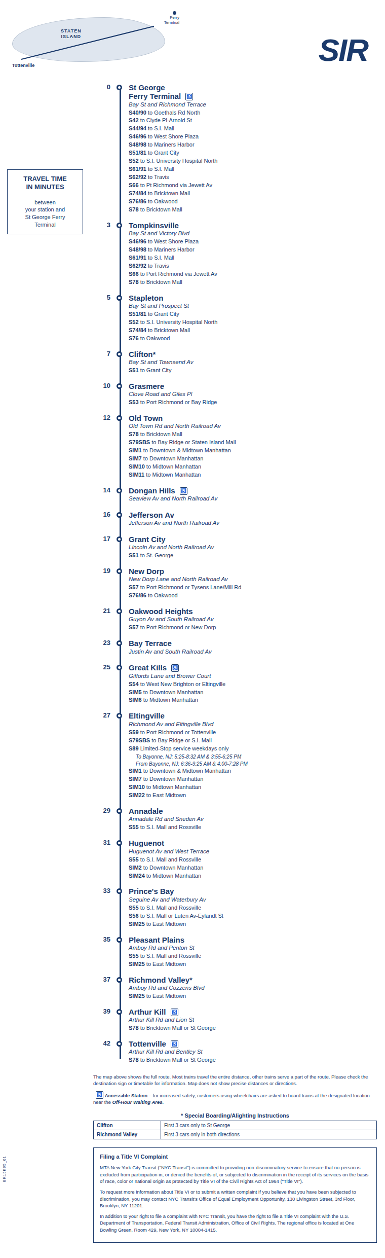STATEN
ISLAND
Ferry
Terminal
Tottenville
SIR
TRAVEL TIME
IN MINUTES
between
your station and
St George Ferry
Terminal
BR15K95_01
0
St George
Ferry Terminal ♿
Bay St and Richmond Terrace
S40/90 to Goethals Rd North
S42 to Clyde Pl-Arnold St
S44/94 to S.I. Mall
S46/96 to West Shore Plaza
S48/98 to Mariners Harbor
S51/81 to Grant City
S52 to S.I. University Hospital North
S61/91 to S.I. Mall
S62/92 to Travis
S66 to Pt Richmond via Jewett Av
S74/84 to Bricktown Mall
S76/86 to Oakwood
S78 to Bricktown Mall
3
Tompkinsville
Bay St and Victory Blvd
S46/96 to West Shore Plaza
S48/98 to Mariners Harbor
S61/91 to S.I. Mall
S62/92 to Travis
S66 to Port Richmond via Jewett Av
S78 to Bricktown Mall
5
Stapleton
Bay St and Prospect St
S51/81 to Grant City
S52 to S.I. University Hospital North
S74/84 to Bricktown Mall
S76 to Oakwood
7
Clifton*
Bay St and Townsend Av
S51 to Grant City
10
Grasmere
Clove Road and Giles Pl
S53 to Port Richmond or Bay Ridge
12
Old Town
Old Town Rd and North Railroad Av
S78 to Bricktown Mall
S79SBS to Bay Ridge or Staten Island Mall
SIM1 to Downtown & Midtown Manhattan
SIM7 to Downtown Manhattan
SIM10 to Midtown Manhattan
SIM11 to Midtown Manhattan
14
Dongan Hills ♿
Seaview Av and North Railroad Av
16
Jefferson Av
Jefferson Av and North Railroad Av
17
Grant City
Lincoln Av and North Railroad Av
S51 to St. George
19
New Dorp
New Dorp Lane and North Railroad Av
S57 to Port Richmond or Tysens Lane/Mill Rd
S76/86 to Oakwood
21
Oakwood Heights
Guyon Av and South Railroad Av
S57 to Port Richmond or New Dorp
23
Bay Terrace
Justin Av and South Railroad Av
25
Great Kills ♿
Giffords Lane and Brower Court
S54 to West New Brighton or Eltingville
SIM5 to Downtown Manhattan
SIM6 to Midtown Manhattan
27
Eltingville
Richmond Av and Eltingville Blvd
S59 to Port Richmond or Tottenville
S79SBS to Bay Ridge or S.I. Mall
S89 Limited-Stop service weekdays only
To Bayonne, NJ: 5:25-8:32 AM & 3:55-6:25 PM
From Bayonne, NJ: 6:36-9:25 AM & 4:00-7:28 PM
SIM1 to Downtown & Midtown Manhattan
SIM7 to Downtown Manhattan
SIM10 to Midtown Manhattan
SIM22 to East Midtown
29
Annadale
Annadale Rd and Sneden Av
S55 to S.I. Mall and Rossville
31
Huguenot
Huguenot Av and West Terrace
S55 to S.I. Mall and Rossville
SIM2 to Downtown Manhattan
SIM24 to Midtown Manhattan
33
Prince's Bay
Seguine Av and Waterbury Av
S55 to S.I. Mall and Rossville
S56 to S.I. Mall or Luten Av-Eylandt St
SIM25 to East Midtown
35
Pleasant Plains
Amboy Rd and Penton St
S55 to S.I. Mall and Rossville
SIM25 to East Midtown
37
Richmond Valley*
Amboy Rd and Cozzens Blvd
SIM25 to East Midtown
39
Arthur Kill ♿
Arthur Kill Rd and Lion St
S78 to Bricktown Mall or St George
42
Tottenville ♿
Arthur Kill Rd and Bentley St
S78 to Bricktown Mall or St George
The map above shows the full route. Most trains travel the entire distance, other trains serve a part of the route. Please check the destination sign or timetable for information. Map does not show precise distances or directions.
♿ Accessible Station – for increased safety, customers using wheelchairs are asked to board trains at the designated location near the Off-Hour Waiting Area.
* Special Boarding/Alighting Instructions
| Clifton | First 3 cars only to St George |
| Richmond Valley | First 3 cars only in both directions |
Filing a Title VI Complaint
MTA New York City Transit ("NYC Transit") is committed to providing non-discriminatory service to ensure that no person is excluded from participation in, or denied the benefits of, or subjected to discrimination in the receipt of its services on the basis of race, color or national origin as protected by Title VI of the Civil Rights Act of 1964 ("Title VI").
To request more information about Title VI or to submit a written complaint if you believe that you have been subjected to discrimination, you may contact NYC Transit's Office of Equal Employment Opportunity, 130 Livingston Street, 3rd Floor, Brooklyn, NY 11201.
In addition to your right to file a complaint with NYC Transit, you have the right to file a Title VI complaint with the U.S. Department of Transportation, Federal Transit Administration, Office of Civil Rights. The regional office is located at One Bowling Green, Room 429, New York, NY 10004-1415.